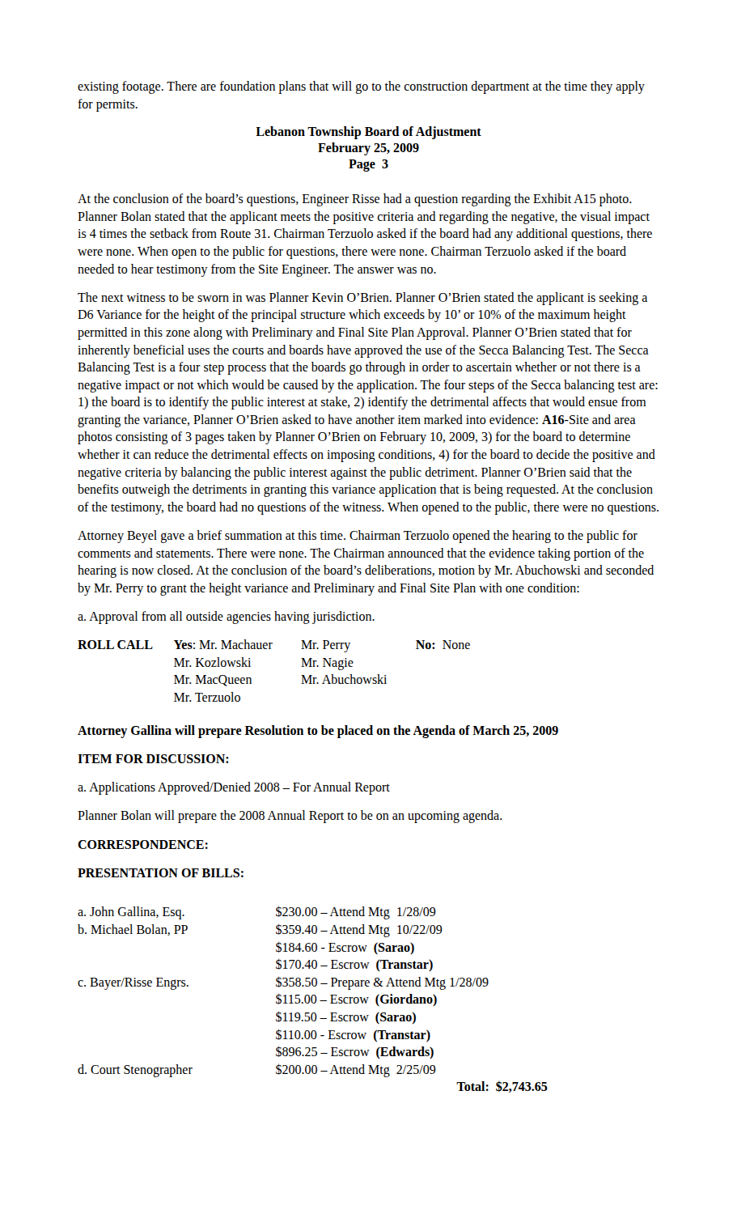existing footage. There are foundation plans that will go to the construction department at the time they apply for permits.
Lebanon Township Board of Adjustment February 25, 2009 Page 3
At the conclusion of the board’s questions, Engineer Risse had a question regarding the Exhibit A15 photo. Planner Bolan stated that the applicant meets the positive criteria and regarding the negative, the visual impact is 4 times the setback from Route 31. Chairman Terzuolo asked if the board had any additional questions, there were none. When open to the public for questions, there were none. Chairman Terzuolo asked if the board needed to hear testimony from the Site Engineer. The answer was no.
The next witness to be sworn in was Planner Kevin O’Brien. Planner O’Brien stated the applicant is seeking a D6 Variance for the height of the principal structure which exceeds by 10’ or 10% of the maximum height permitted in this zone along with Preliminary and Final Site Plan Approval. Planner O’Brien stated that for inherently beneficial uses the courts and boards have approved the use of the Secca Balancing Test. The Secca Balancing Test is a four step process that the boards go through in order to ascertain whether or not there is a negative impact or not which would be caused by the application. The four steps of the Secca balancing test are: 1) the board is to identify the public interest at stake, 2) identify the detrimental affects that would ensue from granting the variance, Planner O’Brien asked to have another item marked into evidence: A16-Site and area photos consisting of 3 pages taken by Planner O’Brien on February 10, 2009, 3) for the board to determine whether it can reduce the detrimental effects on imposing conditions, 4) for the board to decide the positive and negative criteria by balancing the public interest against the public detriment. Planner O’Brien said that the benefits outweigh the detriments in granting this variance application that is being requested. At the conclusion of the testimony, the board had no questions of the witness. When opened to the public, there were no questions.
Attorney Beyel gave a brief summation at this time. Chairman Terzuolo opened the hearing to the public for comments and statements. There were none. The Chairman announced that the evidence taking portion of the hearing is now closed. At the conclusion of the board’s deliberations, motion by Mr. Abuchowski and seconded by Mr. Perry to grant the height variance and Preliminary and Final Site Plan with one condition:
a. Approval from all outside agencies having jurisdiction.
| ROLL CALL | Yes : Mr. Machauer | Mr. Perry | No: None |
| | Mr. Kozlowski | Mr. Nagie | |
| | Mr. MacQueen | Mr. Abuchowski | |
| | Mr. Terzuolo | | |
Attorney Gallina will prepare Resolution to be placed on the Agenda of March 25, 2009
ITEM FOR DISCUSSION:
a. Applications Approved/Denied 2008 – For Annual Report
Planner Bolan will prepare the 2008 Annual Report to be on an upcoming agenda.
CORRESPONDENCE:
PRESENTATION OF BILLS:
| a. John Gallina, Esq. | $230.00 – Attend Mtg 1/28/09 |
| b. Michael Bolan, PP | $359.40 – Attend Mtg 10/22/09 |
| | $184.60 - Escrow (Sarao) |
| | $170.40 – Escrow (Transtar) |
| c. Bayer/Risse Engrs. | $358.50 – Prepare & Attend Mtg 1/28/09 |
| | $115.00 – Escrow (Giordano) |
| | $119.50 – Escrow (Sarao) |
| | $110.00 - Escrow (Transtar) |
| | $896.25 – Escrow (Edwards) |
| d. Court Stenographer | $200.00 – Attend Mtg 2/25/09 |
| | Total: $2,743.65 |